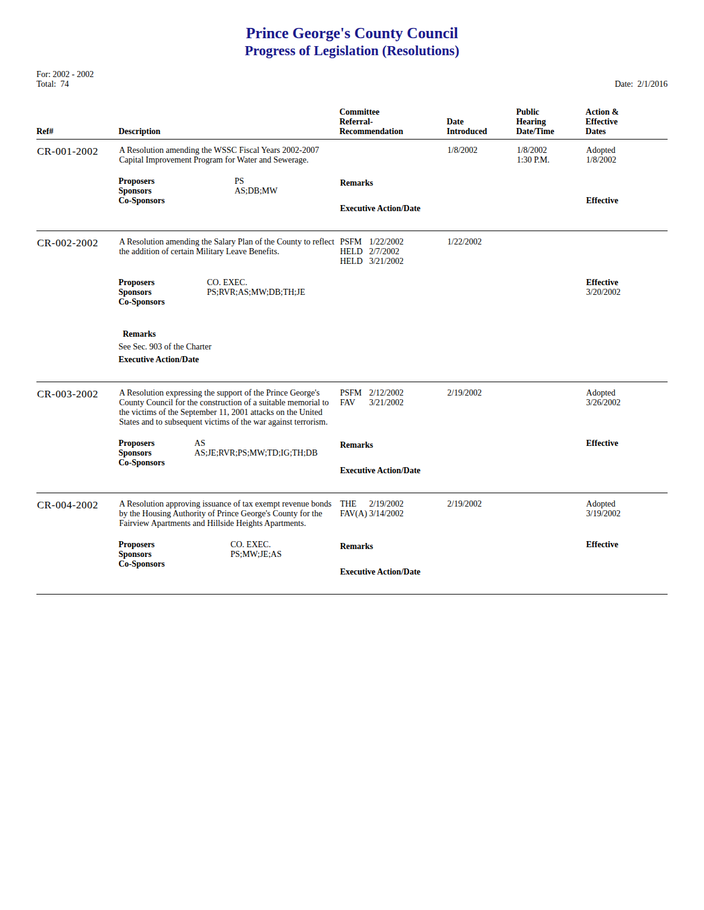Prince George's County Council
Progress of Legislation (Resolutions)
For: 2002 - 2002
Total: 74 Date: 2/1/2016
| Ref# | Description | Committee Referral- Recommendation | Date Introduced | Public Hearing Date/Time | Action & Effective Dates |
| --- | --- | --- | --- | --- | --- |
| CR-001-2002 | A Resolution amending the WSSC Fiscal Years 2002-2007 Capital Improvement Program for Water and Sewerage. | | 1/8/2002 | 1/8/2002 1:30 P.M. | Adopted 1/8/2002 |
| | Proposers PS Sponsors AS;DB;MW Co-Sponsors | Remarks Executive Action/Date | | | Effective |
| CR-002-2002 | A Resolution amending the Salary Plan of the County to reflect the addition of certain Military Leave Benefits. | PSFM 1/22/2002 HELD 2/7/2002 HELD 3/21/2002 | 1/22/2002 | | |
| | Proposers CO. EXEC. Sponsors PS;RVR;AS;MW;DB;TH;JE Co-Sponsors Remarks See Sec. 903 of the Charter Executive Action/Date | | | | Effective 3/20/2002 |
| CR-003-2002 | A Resolution expressing the support of the Prince George's County Council for the construction of a suitable memorial to the victims of the September 11, 2001 attacks on the United States and to subsequent victims of the war against terrorism. | PSFM 2/12/2002 FAV 3/21/2002 | 2/19/2002 | | Adopted 3/26/2002 |
| | Proposers AS Sponsors AS;JE;RVR;PS;MW;TD;IG;TH;DB Co-Sponsors | Remarks Executive Action/Date | | | Effective |
| CR-004-2002 | A Resolution approving issuance of tax exempt revenue bonds by the Housing Authority of Prince George's County for the Fairview Apartments and Hillside Heights Apartments. | THE 2/19/2002 FAV(A) 3/14/2002 | 2/19/2002 | | Adopted 3/19/2002 |
| | Proposers CO. EXEC. Sponsors PS;MW;JE;AS Co-Sponsors | Remarks Executive Action/Date | | | Effective |